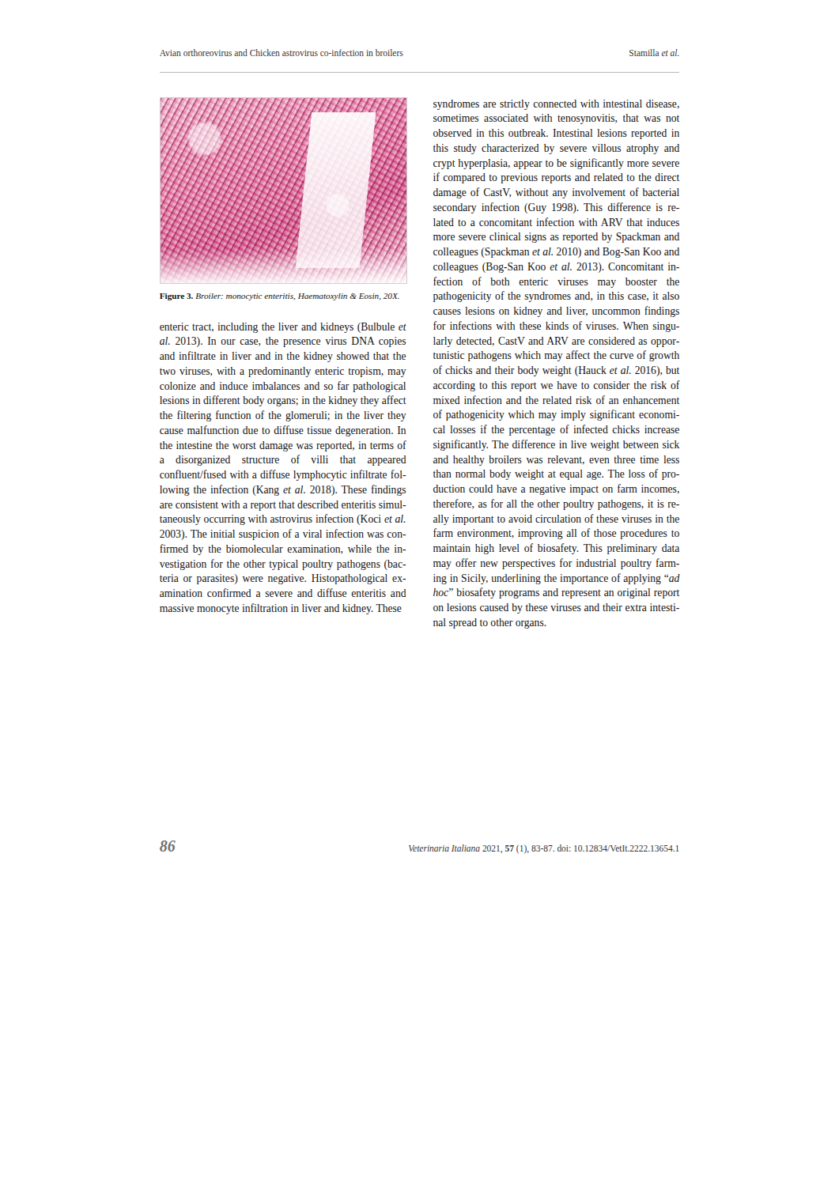Avian orthoreovirus and Chicken astrovirus co-infection in broilers
Stamilla et al.
Figure 3. Broiler: monocytic enteritis, Haematoxylin & Eosin, 20X.
enteric tract, including the liver and kidneys (Bulbule et al. 2013). In our case, the presence virus DNA copies and infiltrate in liver and in the kidney showed that the two viruses, with a predominantly enteric tropism, may colonize and induce imbalances and so far pathological lesions in different body organs; in the kidney they affect the filtering function of the glomeruli; in the liver they cause malfunction due to diffuse tissue degeneration. In the intestine the worst damage was reported, in terms of a disorganized structure of villi that appeared confluent/fused with a diffuse lymphocytic infiltrate following the infection (Kang et al. 2018). These findings are consistent with a report that described enteritis simultaneously occurring with astrovirus infection (Koci et al. 2003). The initial suspicion of a viral infection was confirmed by the biomolecular examination, while the investigation for the other typical poultry pathogens (bacteria or parasites) were negative. Histopathological examination confirmed a severe and diffuse enteritis and massive monocyte infiltration in liver and kidney. These
syndromes are strictly connected with intestinal disease, sometimes associated with tenosynovitis, that was not observed in this outbreak. Intestinal lesions reported in this study characterized by severe villous atrophy and crypt hyperplasia, appear to be significantly more severe if compared to previous reports and related to the direct damage of CastV, without any involvement of bacterial secondary infection (Guy 1998). This difference is related to a concomitant infection with ARV that induces more severe clinical signs as reported by Spackman and colleagues (Spackman et al. 2010) and Bog-San Koo and colleagues (Bog-San Koo et al. 2013). Concomitant infection of both enteric viruses may booster the pathogenicity of the syndromes and, in this case, it also causes lesions on kidney and liver, uncommon findings for infections with these kinds of viruses. When singularly detected, CastV and ARV are considered as opportunistic pathogens which may affect the curve of growth of chicks and their body weight (Hauck et al. 2016), but according to this report we have to consider the risk of mixed infection and the related risk of an enhancement of pathogenicity which may imply significant economical losses if the percentage of infected chicks increase significantly. The difference in live weight between sick and healthy broilers was relevant, even three time less than normal body weight at equal age. The loss of production could have a negative impact on farm incomes, therefore, as for all the other poultry pathogens, it is really important to avoid circulation of these viruses in the farm environment, improving all of those procedures to maintain high level of biosafety. This preliminary data may offer new perspectives for industrial poultry farming in Sicily, underlining the importance of applying “ad hoc” biosafety programs and represent an original report on lesions caused by these viruses and their extra intestinal spread to other organs.
86
Veterinaria Italiana 2021, 57 (1), 83-87. doi: 10.12834/VetIt.2222.13654.1